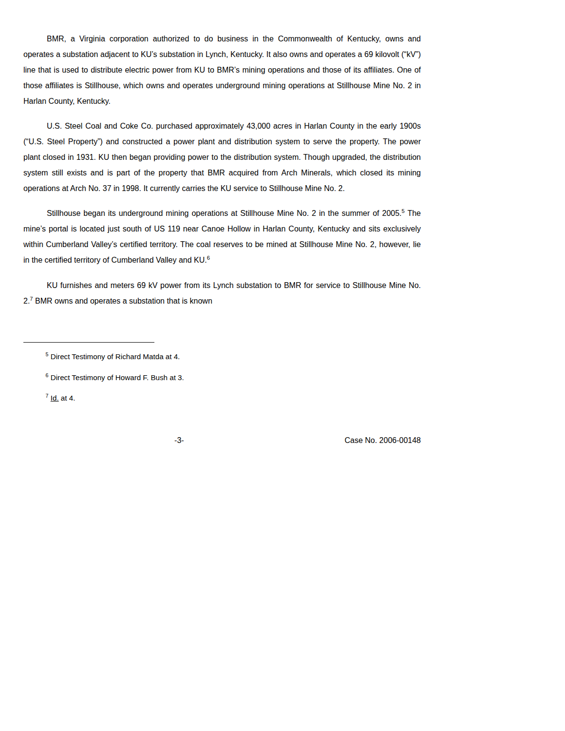BMR, a Virginia corporation authorized to do business in the Commonwealth of Kentucky, owns and operates a substation adjacent to KU’s substation in Lynch, Kentucky. It also owns and operates a 69 kilovolt (“kV”) line that is used to distribute electric power from KU to BMR’s mining operations and those of its affiliates. One of those affiliates is Stillhouse, which owns and operates underground mining operations at Stillhouse Mine No. 2 in Harlan County, Kentucky.
U.S. Steel Coal and Coke Co. purchased approximately 43,000 acres in Harlan County in the early 1900s (“U.S. Steel Property”) and constructed a power plant and distribution system to serve the property. The power plant closed in 1931. KU then began providing power to the distribution system. Though upgraded, the distribution system still exists and is part of the property that BMR acquired from Arch Minerals, which closed its mining operations at Arch No. 37 in 1998. It currently carries the KU service to Stillhouse Mine No. 2.
Stillhouse began its underground mining operations at Stillhouse Mine No. 2 in the summer of 2005.5 The mine’s portal is located just south of US 119 near Canoe Hollow in Harlan County, Kentucky and sits exclusively within Cumberland Valley’s certified territory. The coal reserves to be mined at Stillhouse Mine No. 2, however, lie in the certified territory of Cumberland Valley and KU.6
KU furnishes and meters 69 kV power from its Lynch substation to BMR for service to Stillhouse Mine No. 2.7 BMR owns and operates a substation that is known
5 Direct Testimony of Richard Matda at 4.
6 Direct Testimony of Howard F. Bush at 3.
7 Id. at 4.
-3- Case No. 2006-00148